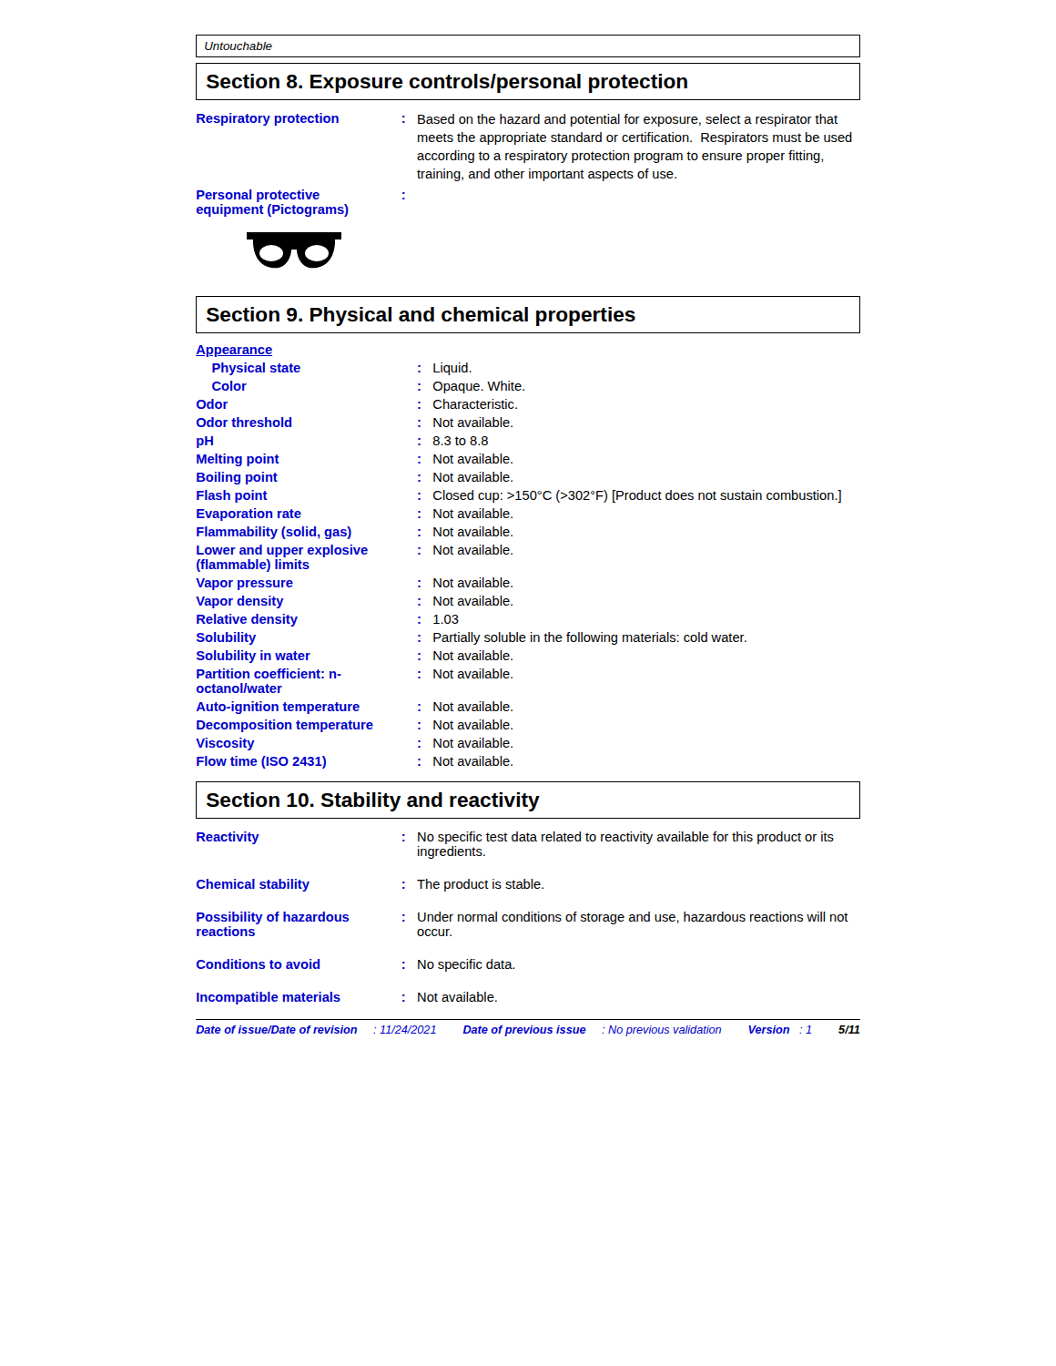Untouchable
Section 8. Exposure controls/personal protection
| Respiratory protection | : | Based on the hazard and potential for exposure, select a respirator that meets the appropriate standard or certification. Respirators must be used according to a respiratory protection program to ensure proper fitting, training, and other important aspects of use. |
| Personal protective equipment (Pictograms) | : | |
Section 9. Physical and chemical properties
Appearance
| Physical state | : | Liquid. |
| Color | : | Opaque. White. |
| Odor | : | Characteristic. |
| Odor threshold | : | Not available. |
| pH | : | 8.3 to 8.8 |
| Melting point | : | Not available. |
| Boiling point | : | Not available. |
| Flash point | : | Closed cup: >150°C (>302°F) [Product does not sustain combustion.] |
| Evaporation rate | : | Not available. |
| Flammability (solid, gas) | : | Not available. |
| Lower and upper explosive (flammable) limits | : | Not available. |
| Vapor pressure | : | Not available. |
| Vapor density | : | Not available. |
| Relative density | : | 1.03 |
| Solubility | : | Partially soluble in the following materials: cold water. |
| Solubility in water | : | Not available. |
| Partition coefficient: n- octanol/water | : | Not available. |
| Auto-ignition temperature | : | Not available. |
| Decomposition temperature | : | Not available. |
| Viscosity | : | Not available. |
| Flow time (ISO 2431) | : | Not available. |
Section 10. Stability and reactivity
| Reactivity | : | No specific test data related to reactivity available for this product or its ingredients. |
| Chemical stability | : | The product is stable. |
| Possibility of hazardous reactions | : | Under normal conditions of storage and use, hazardous reactions will not occur. |
| Conditions to avoid | : | No specific data. |
| Incompatible materials | : | Not available. |
Date of issue/Date of revision : 11/24/2021 Date of previous issue : No previous validation Version : 1 5/11